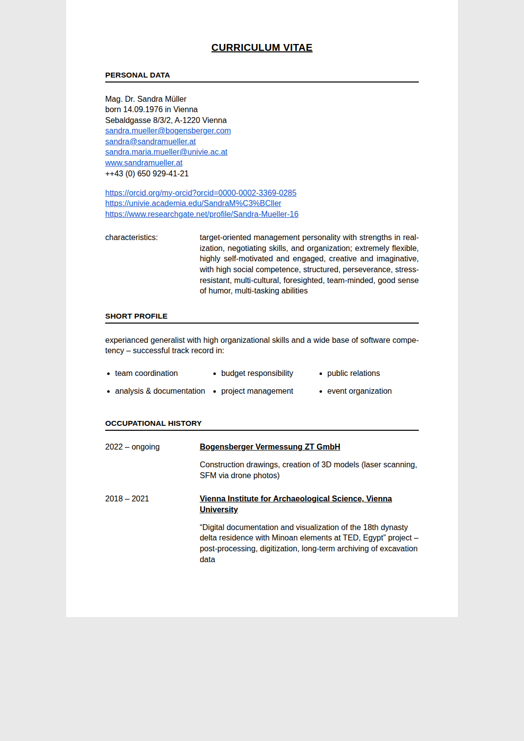CURRICULUM VITAE
PERSONAL DATA
Mag. Dr. Sandra Müller
born 14.09.1976 in Vienna
Sebaldgasse 8/3/2, A-1220 Vienna
sandra.mueller@bogensberger.com
sandra@sandramueller.at
sandra.maria.mueller@univie.ac.at
www.sandramueller.at
++43 (0) 650 929-41-21
https://orcid.org/my-orcid?orcid=0000-0002-3369-0285
https://univie.academia.edu/SandraM%C3%BCller
https://www.researchgate.net/profile/Sandra-Mueller-16
characteristics:
target-oriented management personality with strengths in realization, negotiating skills, and organization; extremely flexible, highly self-motivated and engaged, creative and imaginative, with high social competence, structured, perseverance, stress-resistant, multi-cultural, foresighted, team-minded, good sense of humor, multi-tasking abilities
SHORT PROFILE
experianced generalist with high organizational skills and a wide base of software competency – successful track record in:
team coordination
analysis & documentation
budget responsibility
project management
public relations
event organization
OCCUPATIONAL HISTORY
2022 – ongoing
Bogensberger Vermessung ZT GmbH
Construction drawings, creation of 3D models (laser scanning, SFM via drone photos)
2018 – 2021
Vienna Institute for Archaeological Science, Vienna University
“Digital documentation and visualization of the 18th dynasty delta residence with Minoan elements at TED, Egypt” project – post-processing, digitization, long-term archiving of excavation data